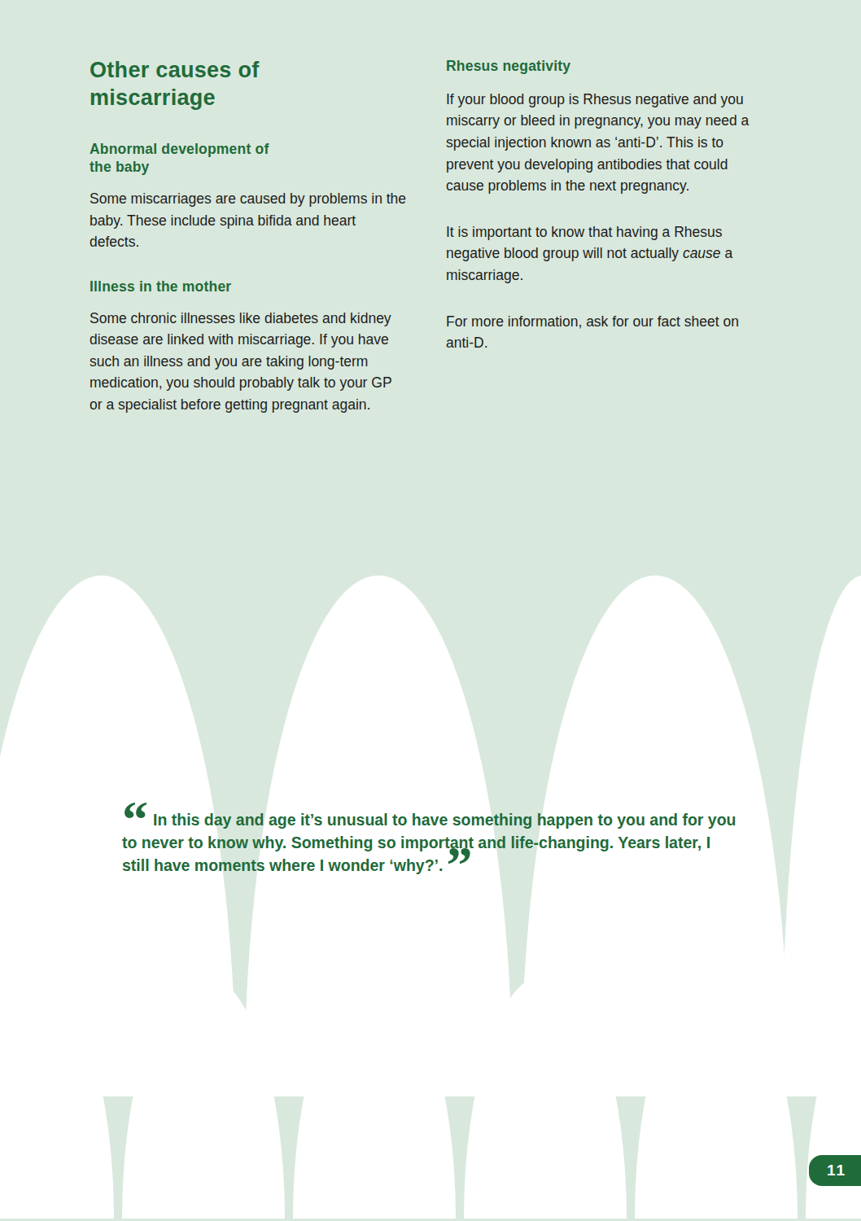Other causes of
miscarriage
Abnormal development of
the baby
Some miscarriages are caused by problems in the baby. These include spina bifida and heart defects.
Illness in the mother
Some chronic illnesses like diabetes and kidney disease are linked with miscarriage. If you have such an illness and you are taking long-term medication, you should probably talk to your GP or a specialist before getting pregnant again.
Rhesus negativity
If your blood group is Rhesus negative and you miscarry or bleed in pregnancy, you may need a special injection known as ‘anti-D’. This is to prevent you developing antibodies that could cause problems in the next pregnancy.
It is important to know that having a Rhesus negative blood group will not actually cause a miscarriage.
For more information, ask for our fact sheet on anti-D.
“In this day and age it’s unusual to have something happen to you and for you to never to know why. Something so important and life-changing. Years later, I still have moments where I wonder ‘why?’.”
11